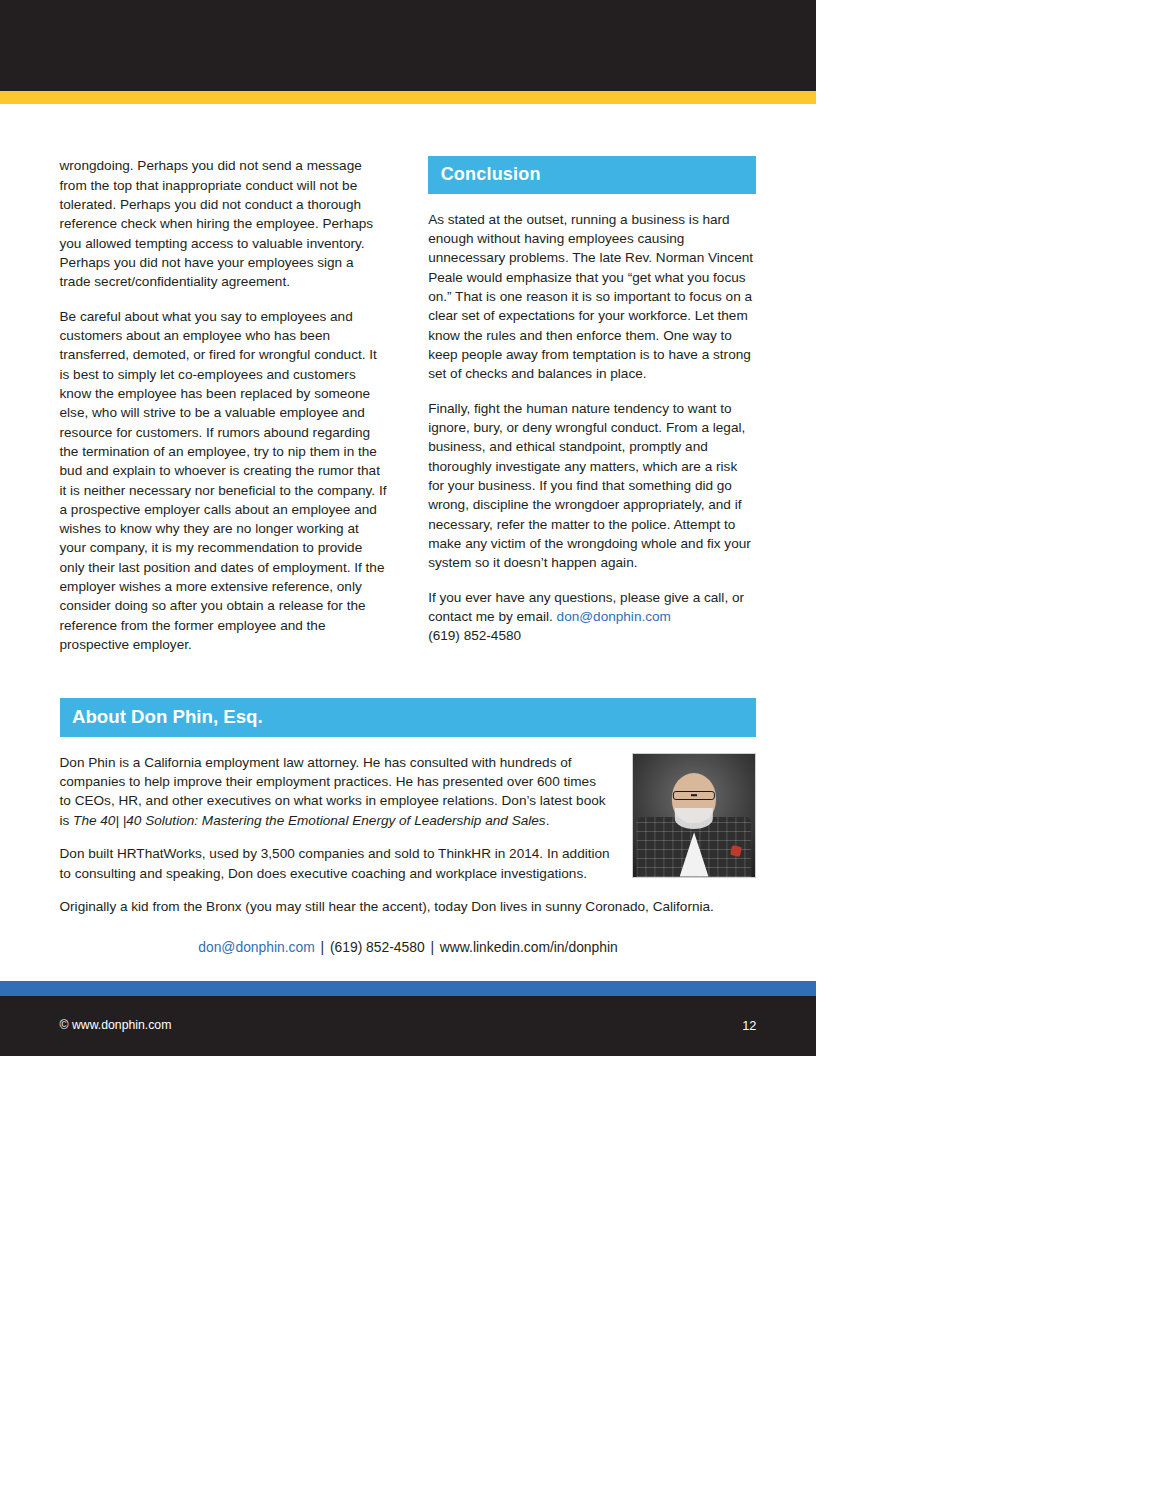wrongdoing. Perhaps you did not send a message from the top that inappropriate conduct will not be tolerated. Perhaps you did not conduct a thorough reference check when hiring the employee. Perhaps you allowed tempting access to valuable inventory. Perhaps you did not have your employees sign a trade secret/confidentiality agreement.
Be careful about what you say to employees and customers about an employee who has been transferred, demoted, or fired for wrongful conduct. It is best to simply let co-employees and customers know the employee has been replaced by someone else, who will strive to be a valuable employee and resource for customers. If rumors abound regarding the termination of an employee, try to nip them in the bud and explain to whoever is creating the rumor that it is neither necessary nor beneficial to the company. If a prospective employer calls about an employee and wishes to know why they are no longer working at your company, it is my recommendation to provide only their last position and dates of employment. If the employer wishes a more extensive reference, only consider doing so after you obtain a release for the reference from the former employee and the prospective employer.
Conclusion
As stated at the outset, running a business is hard enough without having employees causing unnecessary problems. The late Rev. Norman Vincent Peale would emphasize that you “get what you focus on.” That is one reason it is so important to focus on a clear set of expectations for your workforce. Let them know the rules and then enforce them. One way to keep people away from temptation is to have a strong set of checks and balances in place.
Finally, fight the human nature tendency to want to ignore, bury, or deny wrongful conduct. From a legal, business, and ethical standpoint, promptly and thoroughly investigate any matters, which are a risk for your business. If you find that something did go wrong, discipline the wrongdoer appropriately, and if necessary, refer the matter to the police. Attempt to make any victim of the wrongdoing whole and fix your system so it doesn’t happen again.
If you ever have any questions, please give a call, or contact me by email. don@donphin.com
(619) 852-4580
About Don Phin, Esq.
Don Phin is a California employment law attorney. He has consulted with hundreds of companies to help improve their employment practices. He has presented over 600 times to CEOs, HR, and other executives on what works in employee relations. Don’s latest book is The 40| |40 Solution: Mastering the Emotional Energy of Leadership and Sales.
Don built HRThatWorks, used by 3,500 companies and sold to ThinkHR in 2014. In addition to consulting and speaking, Don does executive coaching and workplace investigations.
Originally a kid from the Bronx (you may still hear the accent), today Don lives in sunny Coronado, California.
don@donphin.com|(619) 852-4580|www.linkedin.com/in/donphin
© www.donphin.com
12